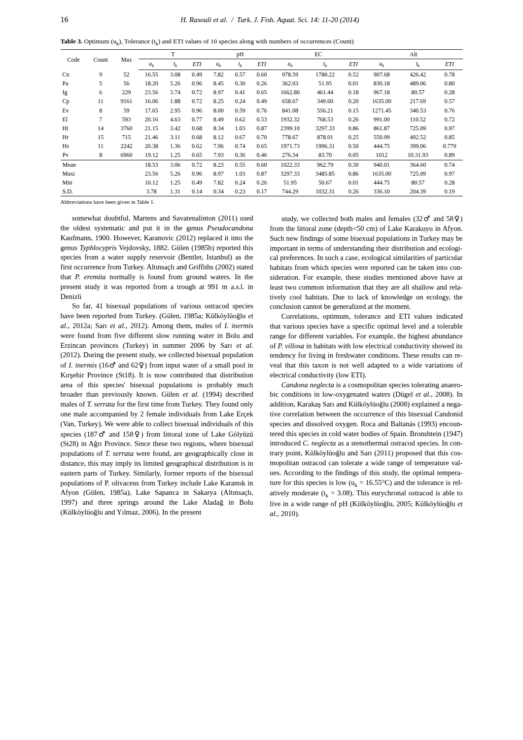16 H. Rasouli et al. / Turk. J. Fish. Aquat. Sci. 14: 11-20 (2014)
Table 3. Optimum (uk), Tolerance (tk) and ETI values of 10 species along with numbers of occurrences (Count)
| Code | Count | Max | T | pH | EC | Alt |
| --- | --- | --- | --- | --- | --- | --- |
| u k | t k | ETI | u k | t k | ETI | u k | t k | ETI | u k | t k | ETI |
| Cn | 9 | 52 | 16.55 | 3.08 | 0.49 | 7.82 | 0.57 | 0.60 | 978.59 | 1780.22 | 0.52 | 907.68 | 426.42 | 0.78 |
| Pa | 5 | 56 | 18.20 | 5.26 | 0.96 | 8.45 | 0.30 | 0.26 | 362.03 | 51.95 | 0.01 | 830.18 | 489.06 | 0.80 |
| Ig | 6 | 229 | 23.56 | 3.74 | 0.72 | 8.97 | 0.41 | 0.65 | 1662.80 | 461.44 | 0.18 | 967.18 | 80.57 | 0.28 |
| Cp | 11 | 9161 | 16.06 | 1.88 | 0.72 | 8.25 | 0.24 | 0.49 | 658.67 | 349.60 | 0.20 | 1635.00 | 217.69 | 0.57 |
| Ev | 8 | 59 | 17.65 | 2.95 | 0.96 | 8.00 | 0.59 | 0.76 | 841.08 | 556.21 | 0.15 | 1271.45 | 340.53 | 0.76 |
| El | 7 | 593 | 20.16 | 4.63 | 0.77 | 8.49 | 0.62 | 0.53 | 1932.32 | 768.53 | 0.26 | 991.00 | 110.52 | 0.72 |
| Hi | 14 | 3760 | 21.15 | 3.42 | 0.68 | 8.34 | 1.03 | 0.87 | 2399.10 | 3297.33 | 0.86 | 861.87 | 725.09 | 0.97 |
| Hr | 15 | 715 | 21.46 | 3.11 | 0.68 | 8.12 | 0.67 | 0.70 | 778.67 | 878.01 | 0.25 | 550.99 | 492.52 | 0.85 |
| Hs | 11 | 2242 | 20.38 | 1.36 | 0.62 | 7.96 | 0.74 | 0.65 | 1971.73 | 1996.31 | 0.50 | 444.75 | 399.06 | 0.779 |
| Pv | 8 | 6960 | 19.12 | 1.25 | 0.65 | 7.93 | 0.36 | 0.46 | 276.34 | 83.70 | 0.05 | 1012 | 10.31.93 | 0.89 |
| Mean | | | 18.53 | 3.06 | 0.72 | 8.23 | 0.55 | 0.60 | 1022.33 | 962.79 | 0.30 | 940.01 | 364.60 | 0.74 |
| Maxi | | | 23.56 | 5.26 | 0.96 | 8.97 | 1.03 | 0.87 | 3297.33 | 3485.85 | 0.86 | 1635.00 | 725.09 | 0.97 |
| Min | | | 10.12 | 1.25 | 0.49 | 7.82 | 0.24 | 0.26 | 51.95 | 50.67 | 0.01 | 444.75 | 80.57 | 0.28 |
| S.D. | | | 3.78 | 1.31 | 0.14 | 0.34 | 0.23 | 0.17 | 744.29 | 1032.31 | 0.26 | 336.10 | 204.39 | 0.19 |
Abbreviations have been given in Table 1.
somewhat doubtful, Martens and Savatenalinton (2011) used the oldest systematic and put it in the genus Pseudocandona Kaufmann, 1900. However, Karanovic (2012) replaced it into the genus Typhlocypris Vejdovsky, 1882. Gülen (1985b) reported this species from a water supply reservoir (Bentler, Istanbul) as the first occurrence from Turkey. Altınsaçlı and Griffiths (2002) stated that P. eremita normally is found from ground waters. In the present study it was reported from a trough at 991 m a.s.l. in Denizli
So far, 41 bisexual populations of various ostracod species have been reported from Turkey. (Gülen, 1985a; Külköylüoğlu et al., 2012a; Sarı et al., 2012). Among them, males of I. inermis were found from five different slow running water in Bolu and Erzincan provinces (Turkey) in summer 2006 by Sarı et al. (2012). During the present study, we collected bisexual population of I. inermis (16♂ and 62♀) from input water of a small pool in Kırşehir Province (St18). It is now contributed that distribution area of this species' bisexual populations is probably much broader than previously known. Gülen et al. (1994) described males of T. serrata for the first time from Turkey. They found only one male accompanied by 2 female individuals from Lake Erçek (Van, Turkey). We were able to collect bisexual individuals of this species (187♂ and 158♀) from littoral zone of Lake Gölyüzü (St28) in Ağrı Province. Since these two regions, where bisexual populations of T. serrata were found, are geographically close in distance, this may imply its limited geographical distribution is in eastern parts of Turkey. Similarly, former reports of the bisexual populations of P. olivaceus from Turkey include Lake Karamık in Afyon (Gülen, 1985a), Lake Sapanca in Sakarya (Altınsaçlı, 1997) and three springs around the Lake Aladağ in Bolu (Külköylüoğlu and Yılmaz, 2006). In the present
study, we collected both males and females (32♂ and 58♀) from the littoral zone (depth<50 cm) of Lake Karakuyu in Afyon. Such new findings of some bisexual populations in Turkey may be important in terms of understanding their distribution and ecological preferences. In such a case, ecological similarities of particular habitats from which species were reported can be taken into consideration. For example, these studies mentioned above have at least two common information that they are all shallow and relatively cool habitats. Due to lack of knowledge on ecology, the conclusion cannot be generalized at the moment.
Correlations, optimum, tolerance and ETI values indicated that various species have a specific optimal level and a tolerable range for different variables. For example, the highest abundance of P. villosa in habitats with low electrical conductivity showed its tendency for living in freshwater conditions. These results can reveal that this taxon is not well adapted to a wide variations of electrical conductivity (low ETI).
Candona neglecta is a cosmopolitan species tolerating anaerobic conditions in low-oxygenated waters (Dügel et al., 2008). In addition, Karakaş Sarı and Külköylüoğlu (2008) explained a negative correlation between the occurrence of this bisexual Candonid species and dissolved oxygen. Roca and Baltanás (1993) encountered this species in cold water bodies of Spain. Bronshtein (1947) introduced C. neglecta as a stenothermal ostracod species. In contrary point, Külköylüoğlu and Sarı (2011) proposed that this cosmopolitan ostracod can tolerate a wide range of temperature values. According to the findings of this study, the optimal temperature for this species is low (uk = 16.55°C) and the tolerance is relatively moderate (tk = 3.08). This eurychronal ostracod is able to live in a wide range of pH (Külköylüoğlu, 2005; Külköylüoğlu et al., 2010).